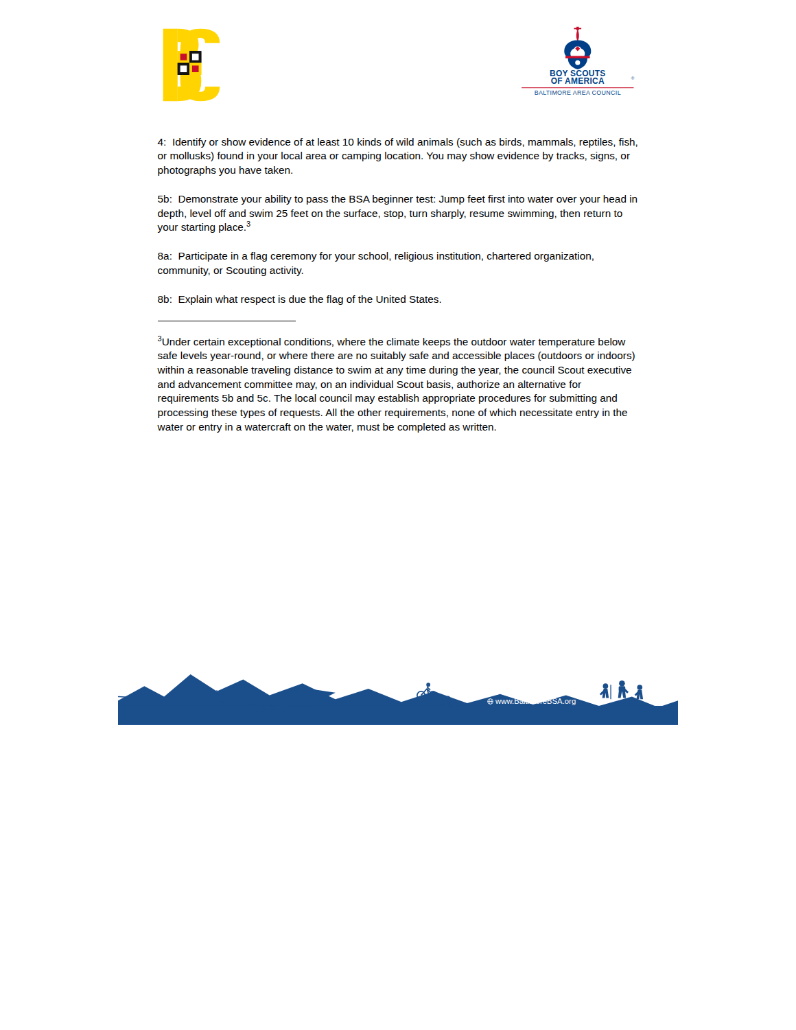BOY SCOUTS OF AMERICA ® BALTIMORE AREA COUNCIL
4: Identify or show evidence of at least 10 kinds of wild animals (such as birds, mammals, reptiles, fish, or mollusks) found in your local area or camping location. You may show evidence by tracks, signs, or photographs you have taken.
5b: Demonstrate your ability to pass the BSA beginner test: Jump feet first into water over your head in depth, level off and swim 25 feet on the surface, stop, turn sharply, resume swimming, then return to your starting place.3
8a: Participate in a flag ceremony for your school, religious institution, chartered organization, community, or Scouting activity.
8b: Explain what respect is due the flag of the United States.
3Under certain exceptional conditions, where the climate keeps the outdoor water temperature below safe levels year-round, or where there are no suitably safe and accessible places (outdoors or indoors) within a reasonable traveling distance to swim at any time during the year, the council Scout executive and advancement committee may, on an individual Scout basis, authorize an alternative for requirements 5b and 5c. The local council may establish appropriate procedures for submitting and processing these types of requests. All the other requirements, none of which necessitate entry in the water or entry in a watercraft on the water, must be completed as written.
701 Wyman Park Drive
Baltimore, MD 21211
(443) 573-2500
www.BaltimoreBSA.org